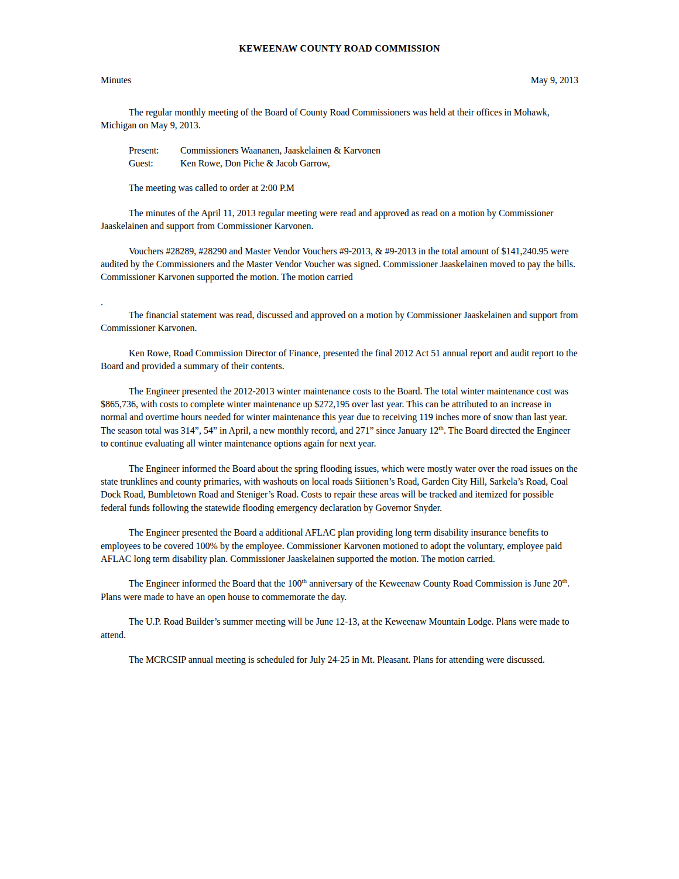KEWEENAW COUNTY ROAD COMMISSION
Minutes May 9, 2013
The regular monthly meeting of the Board of County Road Commissioners was held at their offices in Mohawk, Michigan on May 9, 2013.
Present: Commissioners Waananen, Jaaskelainen & Karvonen
Guest: Ken Rowe, Don Piche & Jacob Garrow,
The meeting was called to order at 2:00 P.M
The minutes of the April 11, 2013 regular meeting were read and approved as read on a motion by Commissioner Jaaskelainen and support from Commissioner Karvonen.
Vouchers #28289, #28290 and Master Vendor Vouchers #9-2013, & #9-2013 in the total amount of $141,240.95 were audited by the Commissioners and the Master Vendor Voucher was signed. Commissioner Jaaskelainen moved to pay the bills. Commissioner Karvonen supported the motion. The motion carried
.
The financial statement was read, discussed and approved on a motion by Commissioner Jaaskelainen and support from Commissioner Karvonen.
Ken Rowe, Road Commission Director of Finance, presented the final 2012 Act 51 annual report and audit report to the Board and provided a summary of their contents.
The Engineer presented the 2012-2013 winter maintenance costs to the Board. The total winter maintenance cost was $865,736, with costs to complete winter maintenance up $272,195 over last year. This can be attributed to an increase in normal and overtime hours needed for winter maintenance this year due to receiving 119 inches more of snow than last year. The season total was 314”, 54” in April, a new monthly record, and 271” since January 12th. The Board directed the Engineer to continue evaluating all winter maintenance options again for next year.
The Engineer informed the Board about the spring flooding issues, which were mostly water over the road issues on the state trunklines and county primaries, with washouts on local roads Siitionen’s Road, Garden City Hill, Sarkela’s Road, Coal Dock Road, Bumbletown Road and Steniger’s Road. Costs to repair these areas will be tracked and itemized for possible federal funds following the statewide flooding emergency declaration by Governor Snyder.
The Engineer presented the Board a additional AFLAC plan providing long term disability insurance benefits to employees to be covered 100% by the employee. Commissioner Karvonen motioned to adopt the voluntary, employee paid AFLAC long term disability plan. Commissioner Jaaskelainen supported the motion. The motion carried.
The Engineer informed the Board that the 100th anniversary of the Keweenaw County Road Commission is June 20th. Plans were made to have an open house to commemorate the day.
The U.P. Road Builder’s summer meeting will be June 12-13, at the Keweenaw Mountain Lodge. Plans were made to attend.
The MCRCSIP annual meeting is scheduled for July 24-25 in Mt. Pleasant. Plans for attending were discussed.